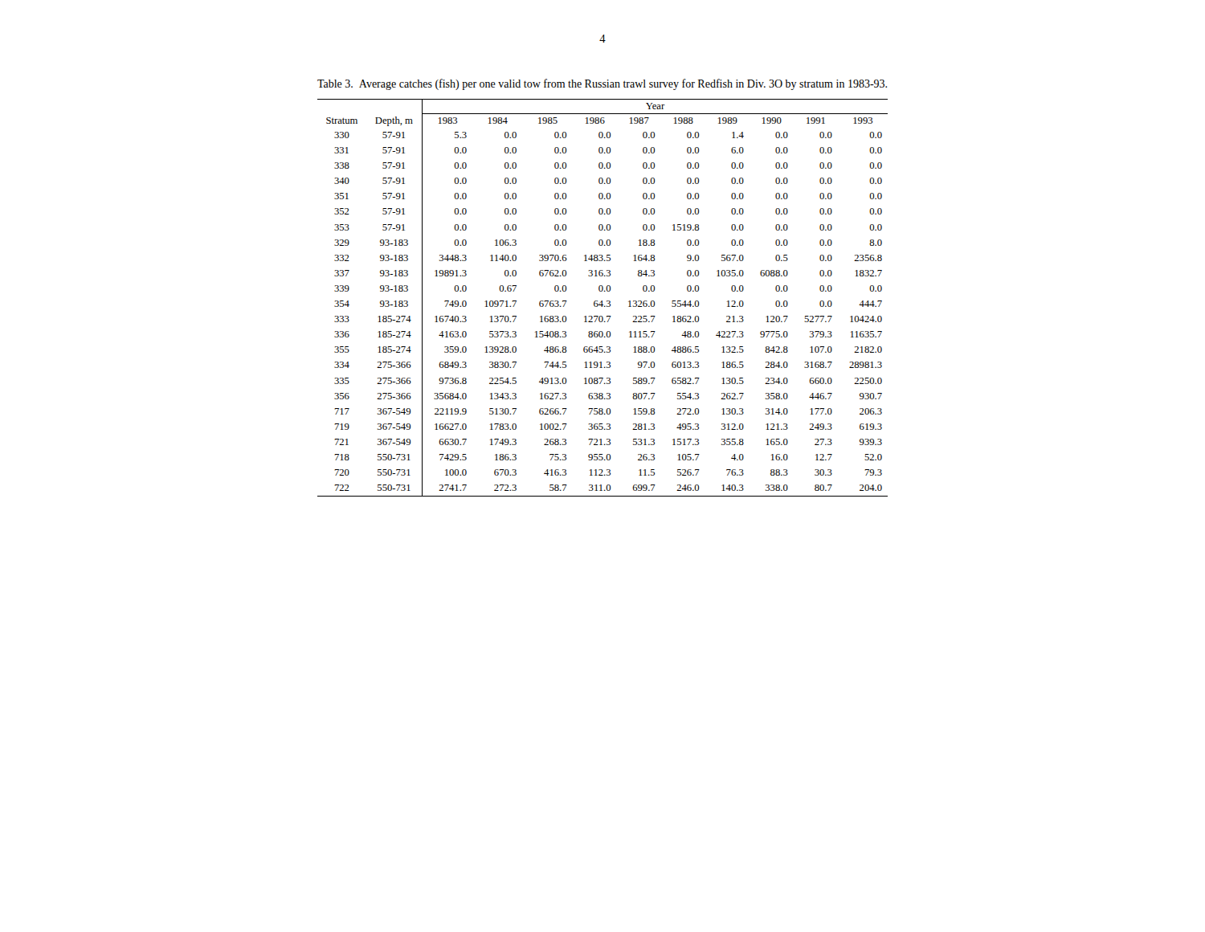4
Table 3. Average catches (fish) per one valid tow from the Russian trawl survey for Redfish in Div. 3O by stratum in 1983-93.
| Stratum | Depth, m | Year |
| --- | --- | --- |
| 1983 | 1984 | 1985 | 1986 | 1987 | 1988 | 1989 | 1990 | 1991 | 1993 |
| 330 | 57-91 | 5.3 | 0.0 | 0.0 | 0.0 | 0.0 | 0.0 | 1.4 | 0.0 | 0.0 | 0.0 |
| 331 | 57-91 | 0.0 | 0.0 | 0.0 | 0.0 | 0.0 | 0.0 | 6.0 | 0.0 | 0.0 | 0.0 |
| 338 | 57-91 | 0.0 | 0.0 | 0.0 | 0.0 | 0.0 | 0.0 | 0.0 | 0.0 | 0.0 | 0.0 |
| 340 | 57-91 | 0.0 | 0.0 | 0.0 | 0.0 | 0.0 | 0.0 | 0.0 | 0.0 | 0.0 | 0.0 |
| 351 | 57-91 | 0.0 | 0.0 | 0.0 | 0.0 | 0.0 | 0.0 | 0.0 | 0.0 | 0.0 | 0.0 |
| 352 | 57-91 | 0.0 | 0.0 | 0.0 | 0.0 | 0.0 | 0.0 | 0.0 | 0.0 | 0.0 | 0.0 |
| 353 | 57-91 | 0.0 | 0.0 | 0.0 | 0.0 | 0.0 | 1519.8 | 0.0 | 0.0 | 0.0 | 0.0 |
| 329 | 93-183 | 0.0 | 106.3 | 0.0 | 0.0 | 18.8 | 0.0 | 0.0 | 0.0 | 0.0 | 8.0 |
| 332 | 93-183 | 3448.3 | 1140.0 | 3970.6 | 1483.5 | 164.8 | 9.0 | 567.0 | 0.5 | 0.0 | 2356.8 |
| 337 | 93-183 | 19891.3 | 0.0 | 6762.0 | 316.3 | 84.3 | 0.0 | 1035.0 | 6088.0 | 0.0 | 1832.7 |
| 339 | 93-183 | 0.0 | 0.67 | 0.0 | 0.0 | 0.0 | 0.0 | 0.0 | 0.0 | 0.0 | 0.0 |
| 354 | 93-183 | 749.0 | 10971.7 | 6763.7 | 64.3 | 1326.0 | 5544.0 | 12.0 | 0.0 | 0.0 | 444.7 |
| 333 | 185-274 | 16740.3 | 1370.7 | 1683.0 | 1270.7 | 225.7 | 1862.0 | 21.3 | 120.7 | 5277.7 | 10424.0 |
| 336 | 185-274 | 4163.0 | 5373.3 | 15408.3 | 860.0 | 1115.7 | 48.0 | 4227.3 | 9775.0 | 379.3 | 11635.7 |
| 355 | 185-274 | 359.0 | 13928.0 | 486.8 | 6645.3 | 188.0 | 4886.5 | 132.5 | 842.8 | 107.0 | 2182.0 |
| 334 | 275-366 | 6849.3 | 3830.7 | 744.5 | 1191.3 | 97.0 | 6013.3 | 186.5 | 284.0 | 3168.7 | 28981.3 |
| 335 | 275-366 | 9736.8 | 2254.5 | 4913.0 | 1087.3 | 589.7 | 6582.7 | 130.5 | 234.0 | 660.0 | 2250.0 |
| 356 | 275-366 | 35684.0 | 1343.3 | 1627.3 | 638.3 | 807.7 | 554.3 | 262.7 | 358.0 | 446.7 | 930.7 |
| 717 | 367-549 | 22119.9 | 5130.7 | 6266.7 | 758.0 | 159.8 | 272.0 | 130.3 | 314.0 | 177.0 | 206.3 |
| 719 | 367-549 | 16627.0 | 1783.0 | 1002.7 | 365.3 | 281.3 | 495.3 | 312.0 | 121.3 | 249.3 | 619.3 |
| 721 | 367-549 | 6630.7 | 1749.3 | 268.3 | 721.3 | 531.3 | 1517.3 | 355.8 | 165.0 | 27.3 | 939.3 |
| 718 | 550-731 | 7429.5 | 186.3 | 75.3 | 955.0 | 26.3 | 105.7 | 4.0 | 16.0 | 12.7 | 52.0 |
| 720 | 550-731 | 100.0 | 670.3 | 416.3 | 112.3 | 11.5 | 526.7 | 76.3 | 88.3 | 30.3 | 79.3 |
| 722 | 550-731 | 2741.7 | 272.3 | 58.7 | 311.0 | 699.7 | 246.0 | 140.3 | 338.0 | 80.7 | 204.0 |